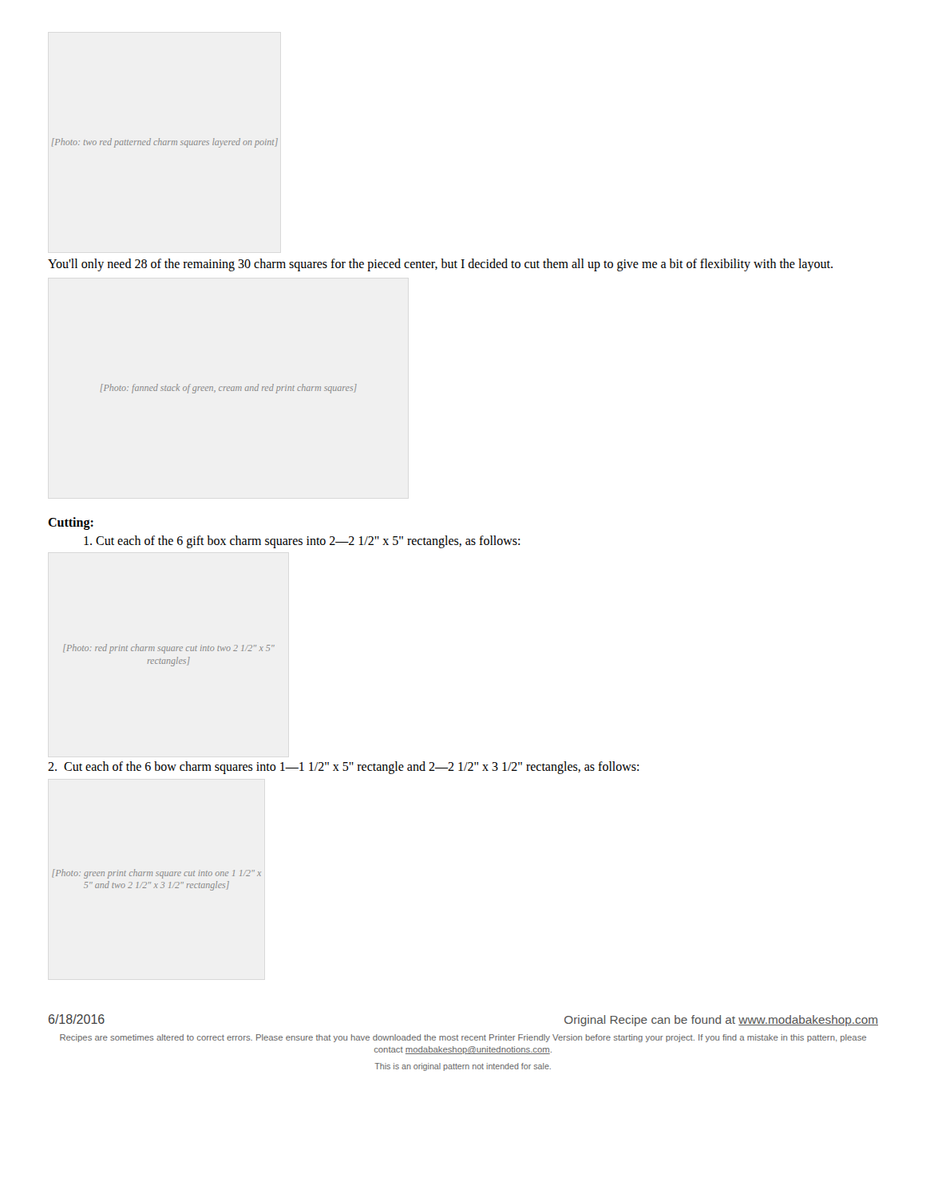[Photo: two red patterned charm squares layered on point]
You'll only need 28 of the remaining 30 charm squares for the pieced center, but I decided to cut them all up to give me a bit of flexibility with the layout.
[Photo: fanned stack of green, cream and red print charm squares]
Cutting:
Cut each of the 6 gift box charm squares into 2—2 1/2" x 5" rectangles, as follows:
[Photo: red print charm square cut into two 2 1/2" x 5" rectangles]
2. Cut each of the 6 bow charm squares into 1—1 1/2" x 5" rectangle and 2—2 1/2" x 3 1/2" rectangles, as follows:
[Photo: green print charm square cut into one 1 1/2" x 5" and two 2 1/2" x 3 1/2" rectangles]
6/18/2016 Original Recipe can be found at www.modabakeshop.com
Recipes are sometimes altered to correct errors. Please ensure that you have downloaded the most recent Printer Friendly Version before starting your project. If you find a mistake in this pattern, please contact modabakeshop@unitednotions.com.
This is an original pattern not intended for sale.